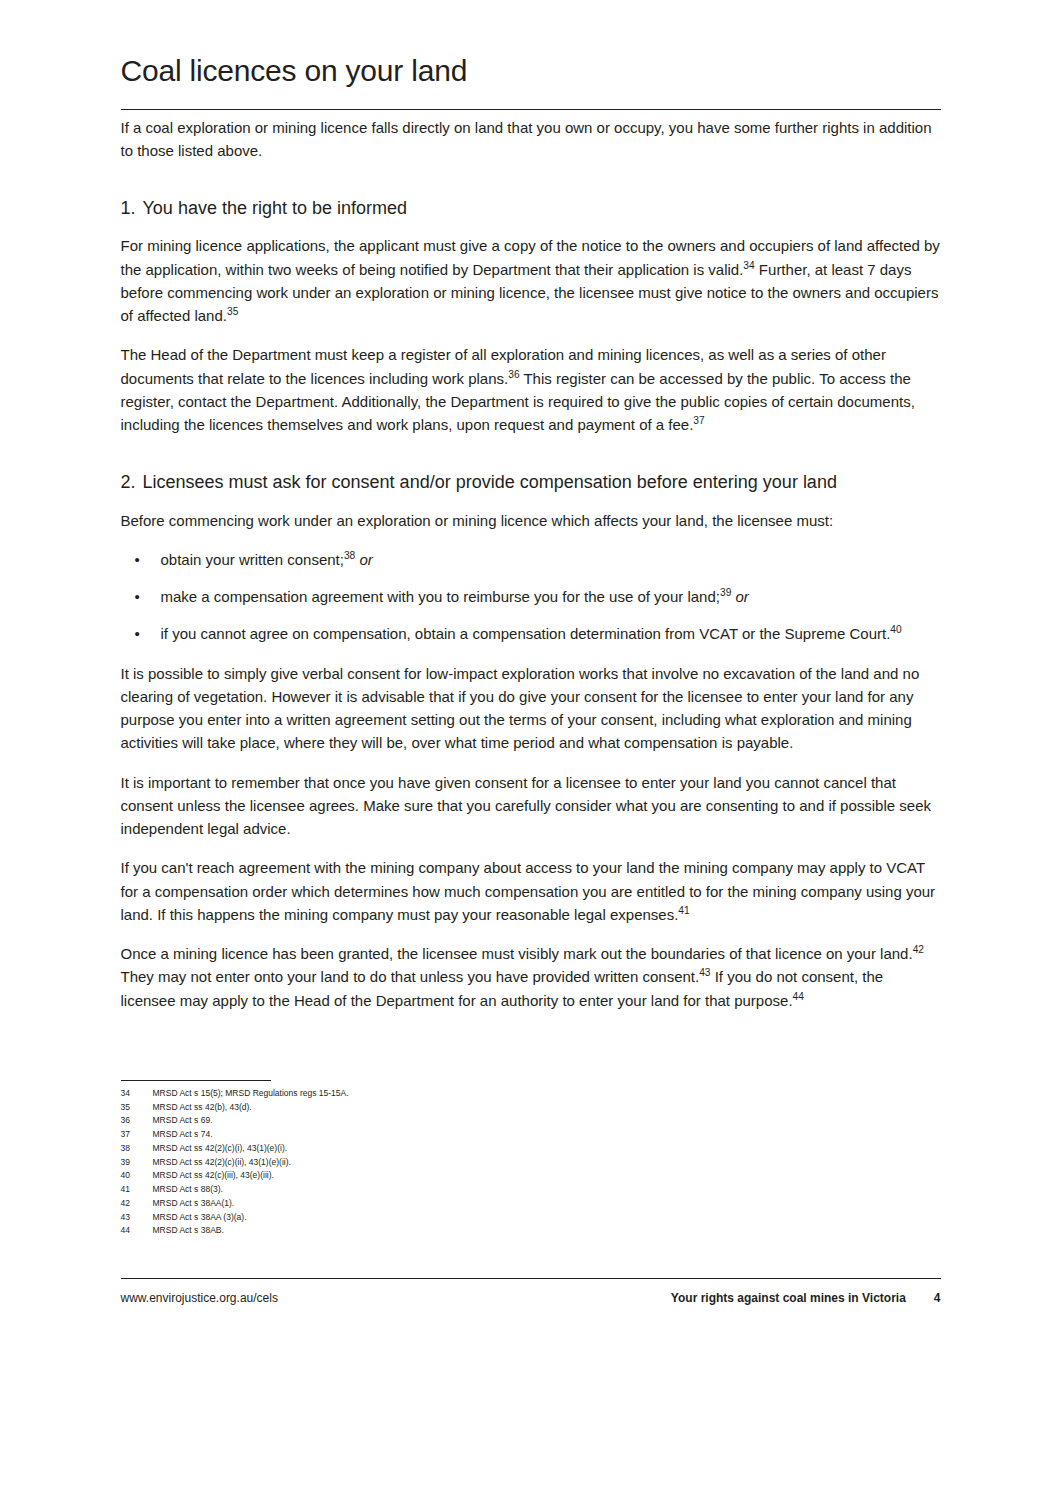Coal licences on your land
If a coal exploration or mining licence falls directly on land that you own or occupy, you have some further rights in addition to those listed above.
1. You have the right to be informed
For mining licence applications, the applicant must give a copy of the notice to the owners and occupiers of land affected by the application, within two weeks of being notified by Department that their application is valid.34 Further, at least 7 days before commencing work under an exploration or mining licence, the licensee must give notice to the owners and occupiers of affected land.35
The Head of the Department must keep a register of all exploration and mining licences, as well as a series of other documents that relate to the licences including work plans.36 This register can be accessed by the public. To access the register, contact the Department. Additionally, the Department is required to give the public copies of certain documents, including the licences themselves and work plans, upon request and payment of a fee.37
2. Licensees must ask for consent and/or provide compensation before entering your land
Before commencing work under an exploration or mining licence which affects your land, the licensee must:
obtain your written consent;38 or
make a compensation agreement with you to reimburse you for the use of your land;39 or
if you cannot agree on compensation, obtain a compensation determination from VCAT or the Supreme Court.40
It is possible to simply give verbal consent for low-impact exploration works that involve no excavation of the land and no clearing of vegetation. However it is advisable that if you do give your consent for the licensee to enter your land for any purpose you enter into a written agreement setting out the terms of your consent, including what exploration and mining activities will take place, where they will be, over what time period and what compensation is payable.
It is important to remember that once you have given consent for a licensee to enter your land you cannot cancel that consent unless the licensee agrees. Make sure that you carefully consider what you are consenting to and if possible seek independent legal advice.
If you can't reach agreement with the mining company about access to your land the mining company may apply to VCAT for a compensation order which determines how much compensation you are entitled to for the mining company using your land. If this happens the mining company must pay your reasonable legal expenses.41
Once a mining licence has been granted, the licensee must visibly mark out the boundaries of that licence on your land.42 They may not enter onto your land to do that unless you have provided written consent.43 If you do not consent, the licensee may apply to the Head of the Department for an authority to enter your land for that purpose.44
| 34 | MRSD Act s 15(5); MRSD Regulations regs 15-15A. |
| 35 | MRSD Act ss 42(b), 43(d). |
| 36 | MRSD Act s 69. |
| 37 | MRSD Act s 74. |
| 38 | MRSD Act ss 42(2)(c)(i), 43(1)(e)(i). |
| 39 | MRSD Act ss 42(2)(c)(ii), 43(1)(e)(ii). |
| 40 | MRSD Act ss 42(c)(iii), 43(e)(iii). |
| 41 | MRSD Act s 88(3). |
| 42 | MRSD Act s 38AA(1). |
| 43 | MRSD Act s 38AA (3)(a). |
| 44 | MRSD Act s 38AB. |
www.envirojustice.org.au/cels Your rights against coal mines in Victoria 4